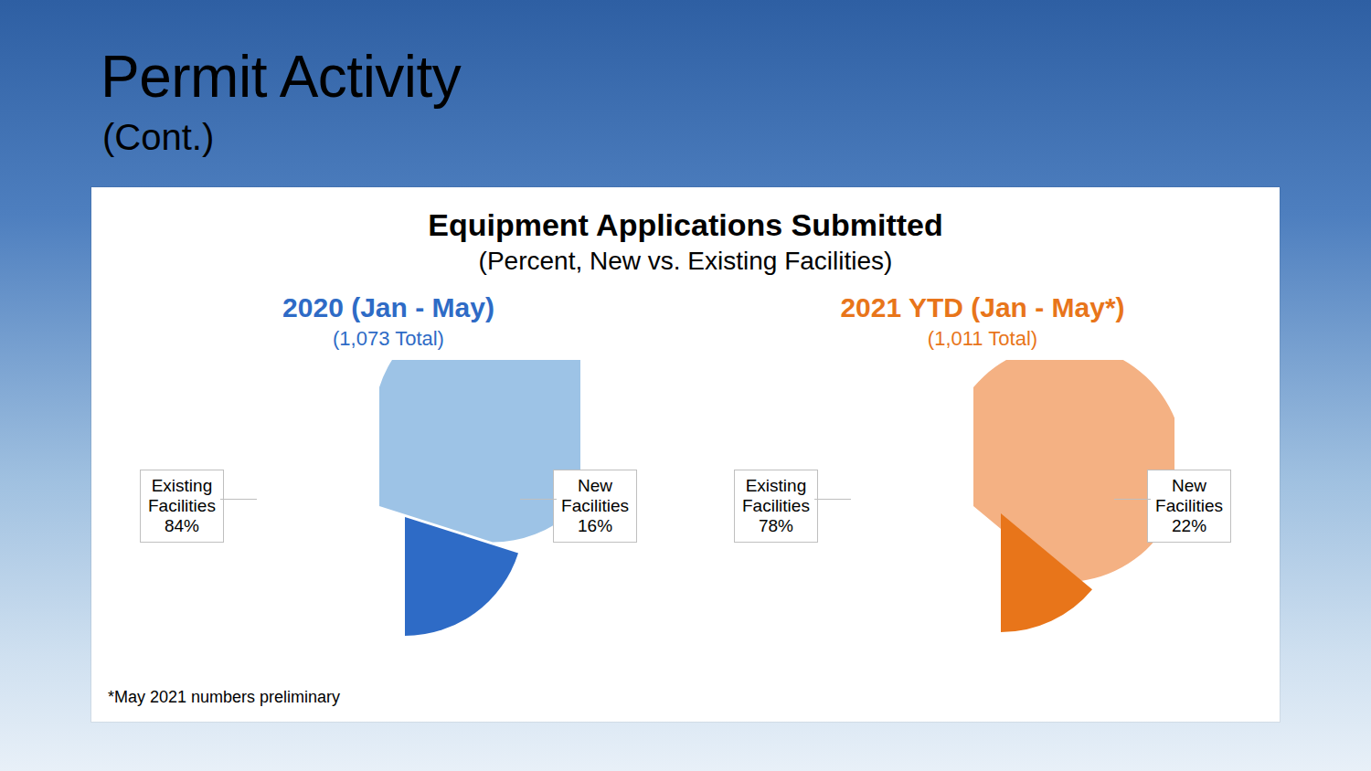Permit Activity
(Cont.)
Equipment Applications Submitted
(Percent, New vs. Existing Facilities)
2020 (Jan - May)
(1,073 Total)
Existing
Facilities
84%
New
Facilities
16%
2021 YTD (Jan - May*)
(1,011 Total)
Existing
Facilities
78%
New
Facilities
22%
*May 2021 numbers preliminary